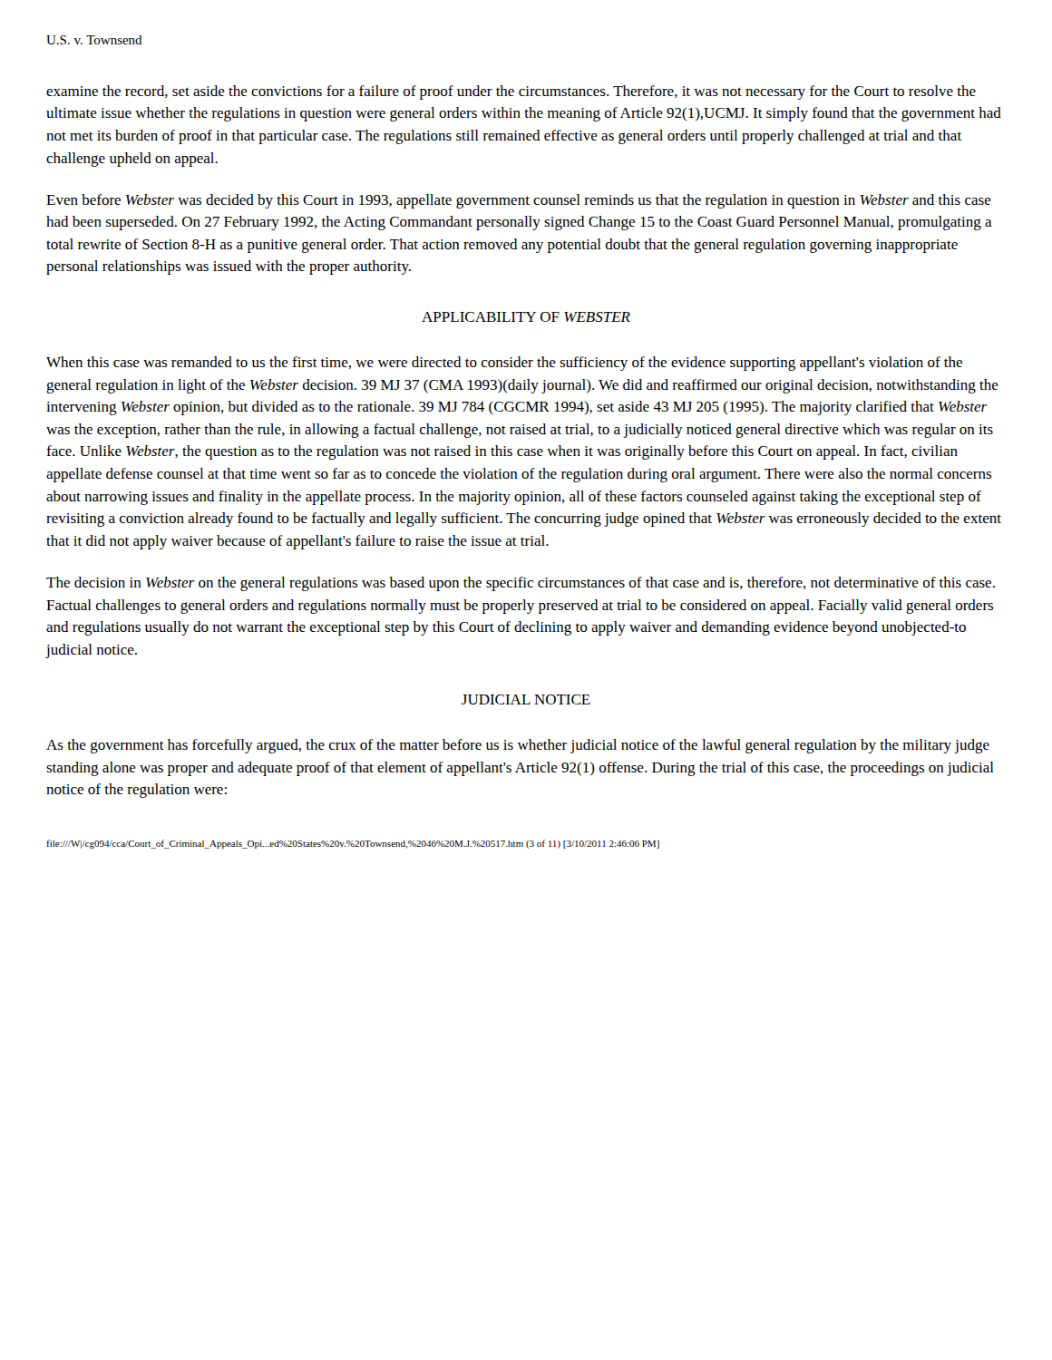U.S. v. Townsend
examine the record, set aside the convictions for a failure of proof under the circumstances. Therefore, it was not necessary for the Court to resolve the ultimate issue whether the regulations in question were general orders within the meaning of Article 92(1),UCMJ. It simply found that the government had not met its burden of proof in that particular case. The regulations still remained effective as general orders until properly challenged at trial and that challenge upheld on appeal.
Even before Webster was decided by this Court in 1993, appellate government counsel reminds us that the regulation in question in Webster and this case had been superseded. On 27 February 1992, the Acting Commandant personally signed Change 15 to the Coast Guard Personnel Manual, promulgating a total rewrite of Section 8-H as a punitive general order. That action removed any potential doubt that the general regulation governing inappropriate personal relationships was issued with the proper authority.
APPLICABILITY OF WEBSTER
When this case was remanded to us the first time, we were directed to consider the sufficiency of the evidence supporting appellant's violation of the general regulation in light of the Webster decision. 39 MJ 37 (CMA 1993)(daily journal). We did and reaffirmed our original decision, notwithstanding the intervening Webster opinion, but divided as to the rationale. 39 MJ 784 (CGCMR 1994), set aside 43 MJ 205 (1995). The majority clarified that Webster was the exception, rather than the rule, in allowing a factual challenge, not raised at trial, to a judicially noticed general directive which was regular on its face. Unlike Webster, the question as to the regulation was not raised in this case when it was originally before this Court on appeal. In fact, civilian appellate defense counsel at that time went so far as to concede the violation of the regulation during oral argument. There were also the normal concerns about narrowing issues and finality in the appellate process. In the majority opinion, all of these factors counseled against taking the exceptional step of revisiting a conviction already found to be factually and legally sufficient. The concurring judge opined that Webster was erroneously decided to the extent that it did not apply waiver because of appellant's failure to raise the issue at trial.
The decision in Webster on the general regulations was based upon the specific circumstances of that case and is, therefore, not determinative of this case. Factual challenges to general orders and regulations normally must be properly preserved at trial to be considered on appeal. Facially valid general orders and regulations usually do not warrant the exceptional step by this Court of declining to apply waiver and demanding evidence beyond unobjected-to judicial notice.
JUDICIAL NOTICE
As the government has forcefully argued, the crux of the matter before us is whether judicial notice of the lawful general regulation by the military judge standing alone was proper and adequate proof of that element of appellant's Article 92(1) offense. During the trial of this case, the proceedings on judicial notice of the regulation were:
file:///W|/cg094/cca/Court_of_Criminal_Appeals_Opi...ed%20States%20v.%20Townsend,%2046%20M.J.%20517.htm (3 of 11) [3/10/2011 2:46:06 PM]